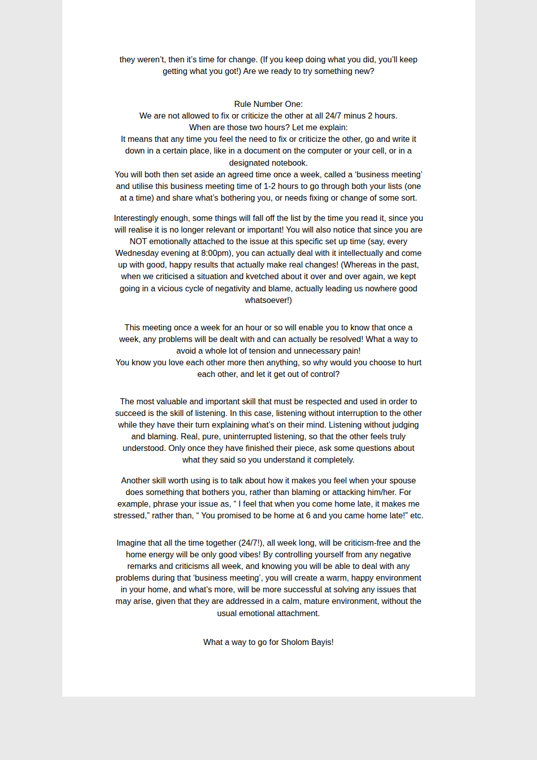they weren’t, then it’s time for change. (If you keep doing what you did, you’ll keep getting what you got!) Are we ready to try something new?
Rule Number One:
We are not allowed to fix or criticize the other at all 24/7 minus 2 hours.
When are those two hours? Let me explain:
It means that any time you feel the need to fix or criticize the other, go and write it down in a certain place, like in a document on the computer or your cell, or in a designated notebook.
You will both then set aside an agreed time once a week, called a ‘business meeting’ and utilise this business meeting time of 1-2 hours to go through both your lists (one at a time) and share what’s bothering you, or needs fixing or change of some sort.
Interestingly enough, some things will fall off the list by the time you read it, since you will realise it is no longer relevant or important! You will also notice that since you are NOT emotionally attached to the issue at this specific set up time (say, every Wednesday evening at 8:00pm), you can actually deal with it intellectually and come up with good, happy results that actually make real changes! (Whereas in the past, when we criticised a situation and kvetched about it over and over again, we kept going in a vicious cycle of negativity and blame, actually leading us nowhere good whatsoever!)
This meeting once a week for an hour or so will enable you to know that once a week, any problems will be dealt with and can actually be resolved! What a way to avoid a whole lot of tension and unnecessary pain!
You know you love each other more then anything, so why would you choose to hurt each other, and let it get out of control?
The most valuable and important skill that must be respected and used in order to succeed is the skill of listening. In this case, listening without interruption to the other while they have their turn explaining what’s on their mind. Listening without judging and blaming. Real, pure, uninterrupted listening, so that the other feels truly understood. Only once they have finished their piece, ask some questions about what they said so you understand it completely.
Another skill worth using is to talk about how it makes you feel when your spouse does something that bothers you, rather than blaming or attacking him/her. For example, phrase your issue as, “ I feel that when you come home late, it makes me stressed,” rather than, “ You promised to be home at 6 and you came home late!” etc.
Imagine that all the time together (24/7!), all week long, will be criticism-free and the home energy will be only good vibes! By controlling yourself from any negative remarks and criticisms all week, and knowing you will be able to deal with any problems during that ‘business meeting’, you will create a warm, happy environment in your home, and what’s more, will be more successful at solving any issues that may arise, given that they are addressed in a calm, mature environment, without the usual emotional attachment.
What a way to go for Sholom Bayis!